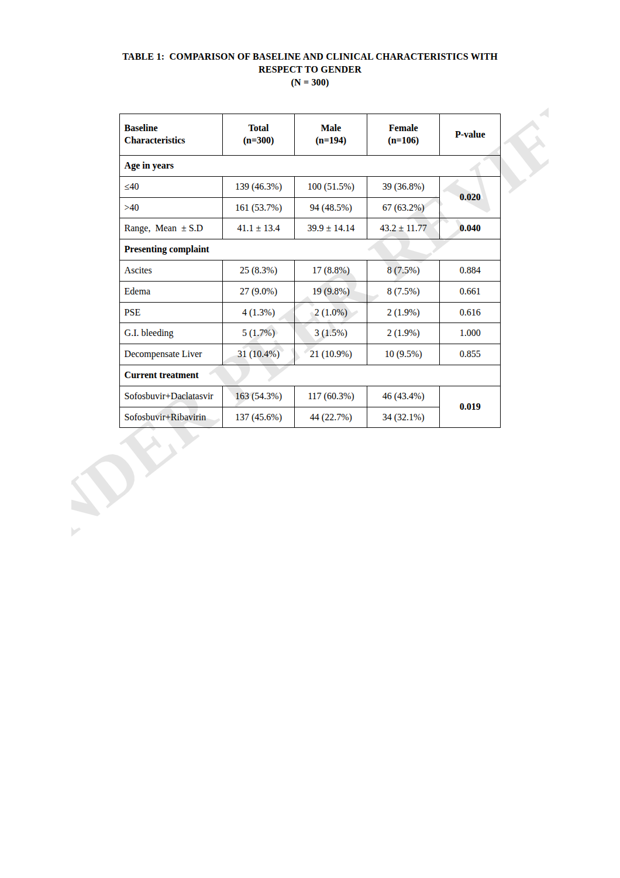UNDER PEER REVIEW
Table 1: Comparison of Baseline and Clinical Characteristics with Respect to Gender (N = 300)
| Baseline Characteristics | Total (n=300) | Male (n=194) | Female (n=106) | P-value |
| --- | --- | --- | --- | --- |
| Age in years |
| ≤40 | 139 (46.3%) | 100 (51.5%) | 39 (36.8%) | 0.020 |
| >40 | 161 (53.7%) | 94 (48.5%) | 67 (63.2%) |
| Range, Mean ± S.D | 41.1 ± 13.4 | 39.9 ± 14.14 | 43.2 ± 11.77 | 0.040 |
| Presenting complaint |
| Ascites | 25 (8.3%) | 17 (8.8%) | 8 (7.5%) | 0.884 |
| Edema | 27 (9.0%) | 19 (9.8%) | 8 (7.5%) | 0.661 |
| PSE | 4 (1.3%) | 2 (1.0%) | 2 (1.9%) | 0.616 |
| G.I. bleeding | 5 (1.7%) | 3 (1.5%) | 2 (1.9%) | 1.000 |
| Decompensate Liver | 31 (10.4%) | 21 (10.9%) | 10 (9.5%) | 0.855 |
| Current treatment |
| Sofosbuvir+Daclatasvir | 163 (54.3%) | 117 (60.3%) | 46 (43.4%) | 0.019 |
| Sofosbuvir+Ribavirin | 137 (45.6%) | 44 (22.7%) | 34 (32.1%) |